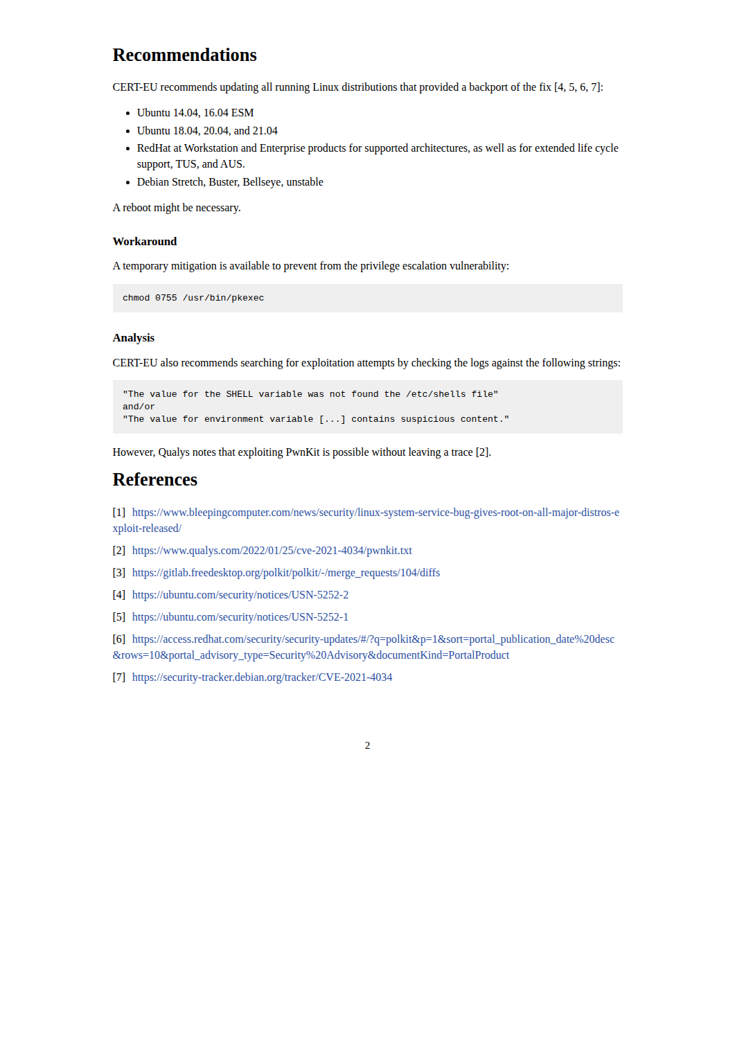Recommendations
CERT-EU recommends updating all running Linux distributions that provided a backport of the fix [4, 5, 6, 7]:
Ubuntu 14.04, 16.04 ESM
Ubuntu 18.04, 20.04, and 21.04
RedHat at Workstation and Enterprise products for supported architectures, as well as for extended life cycle support, TUS, and AUS.
Debian Stretch, Buster, Bellseye, unstable
A reboot might be necessary.
Workaround
A temporary mitigation is available to prevent from the privilege escalation vulnerability:
chmod 0755 /usr/bin/pkexec
Analysis
CERT-EU also recommends searching for exploitation attempts by checking the logs against the following strings:
"The value for the SHELL variable was not found the /etc/shells file"
and/or
"The value for environment variable [...] contains suspicious content."
However, Qualys notes that exploiting PwnKit is possible without leaving a trace [2].
References
[1] https://www.bleepingcomputer.com/news/security/linux-system-service-bug-gives-root-on-all-major-distros-exploit-released/
[2] https://www.qualys.com/2022/01/25/cve-2021-4034/pwnkit.txt
[3] https://gitlab.freedesktop.org/polkit/polkit/-/merge_requests/104/diffs
[4] https://ubuntu.com/security/notices/USN-5252-2
[5] https://ubuntu.com/security/notices/USN-5252-1
[6] https://access.redhat.com/security/security-updates/#/?q=polkit&p=1&sort=portal_publication_date%20desc&rows=10&portal_advisory_type=Security%20Advisory&documentKind=PortalProduct
[7] https://security-tracker.debian.org/tracker/CVE-2021-4034
2